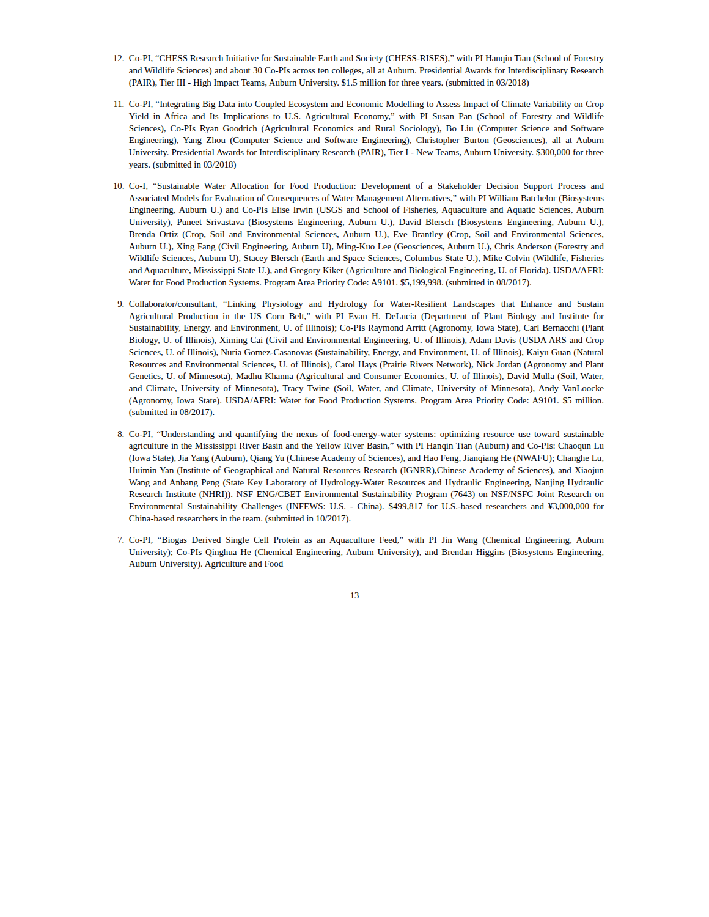12. Co-PI, “CHESS Research Initiative for Sustainable Earth and Society (CHESS-RISES),” with PI Hanqin Tian (School of Forestry and Wildlife Sciences) and about 30 Co-PIs across ten colleges, all at Auburn. Presidential Awards for Interdisciplinary Research (PAIR), Tier III - High Impact Teams, Auburn University. $1.5 million for three years. (submitted in 03/2018)
11. Co-PI, “Integrating Big Data into Coupled Ecosystem and Economic Modelling to Assess Impact of Climate Variability on Crop Yield in Africa and Its Implications to U.S. Agricultural Economy,” with PI Susan Pan (School of Forestry and Wildlife Sciences), Co-PIs Ryan Goodrich (Agricultural Economics and Rural Sociology), Bo Liu (Computer Science and Software Engineering), Yang Zhou (Computer Science and Software Engineering), Christopher Burton (Geosciences), all at Auburn University. Presidential Awards for Interdisciplinary Research (PAIR), Tier I - New Teams, Auburn University. $300,000 for three years. (submitted in 03/2018)
10. Co-I, “Sustainable Water Allocation for Food Production: Development of a Stakeholder Decision Support Process and Associated Models for Evaluation of Consequences of Water Management Alternatives,” with PI William Batchelor (Biosystems Engineering, Auburn U.) and Co-PIs Elise Irwin (USGS and School of Fisheries, Aquaculture and Aquatic Sciences, Auburn University), Puneet Srivastava (Biosystems Engineering, Auburn U.), David Blersch (Biosystems Engineering, Auburn U.), Brenda Ortiz (Crop, Soil and Environmental Sciences, Auburn U.), Eve Brantley (Crop, Soil and Environmental Sciences, Auburn U.), Xing Fang (Civil Engineering, Auburn U), Ming-Kuo Lee (Geosciences, Auburn U.), Chris Anderson (Forestry and Wildlife Sciences, Auburn U), Stacey Blersch (Earth and Space Sciences, Columbus State U.), Mike Colvin (Wildlife, Fisheries and Aquaculture, Mississippi State U.), and Gregory Kiker (Agriculture and Biological Engineering, U. of Florida). USDA/AFRI: Water for Food Production Systems. Program Area Priority Code: A9101. $5,199,998. (submitted in 08/2017).
9. Collaborator/consultant, “Linking Physiology and Hydrology for Water-Resilient Landscapes that Enhance and Sustain Agricultural Production in the US Corn Belt,” with PI Evan H. DeLucia (Department of Plant Biology and Institute for Sustainability, Energy, and Environment, U. of Illinois); Co-PIs Raymond Arritt (Agronomy, Iowa State), Carl Bernacchi (Plant Biology, U. of Illinois), Ximing Cai (Civil and Environmental Engineering, U. of Illinois), Adam Davis (USDA ARS and Crop Sciences, U. of Illinois), Nuria Gomez-Casanovas (Sustainability, Energy, and Environment, U. of Illinois), Kaiyu Guan (Natural Resources and Environmental Sciences, U. of Illinois), Carol Hays (Prairie Rivers Network), Nick Jordan (Agronomy and Plant Genetics, U. of Minnesota), Madhu Khanna (Agricultural and Consumer Economics, U. of Illinois), David Mulla (Soil, Water, and Climate, University of Minnesota), Tracy Twine (Soil, Water, and Climate, University of Minnesota), Andy VanLoocke (Agronomy, Iowa State). USDA/AFRI: Water for Food Production Systems. Program Area Priority Code: A9101. $5 million. (submitted in 08/2017).
8. Co-PI, “Understanding and quantifying the nexus of food-energy-water systems: optimizing resource use toward sustainable agriculture in the Mississippi River Basin and the Yellow River Basin,” with PI Hanqin Tian (Auburn) and Co-PIs: Chaoqun Lu (Iowa State), Jia Yang (Auburn), Qiang Yu (Chinese Academy of Sciences), and Hao Feng, Jianqiang He (NWAFU); Changhe Lu, Huimin Yan (Institute of Geographical and Natural Resources Research (IGNRR),Chinese Academy of Sciences), and Xiaojun Wang and Anbang Peng (State Key Laboratory of Hydrology-Water Resources and Hydraulic Engineering, Nanjing Hydraulic Research Institute (NHRI)). NSF ENG/CBET Environmental Sustainability Program (7643) on NSF/NSFC Joint Research on Environmental Sustainability Challenges (INFEWS: U.S. - China). $499,817 for U.S.-based researchers and ¥3,000,000 for China-based researchers in the team. (submitted in 10/2017).
7. Co-PI, “Biogas Derived Single Cell Protein as an Aquaculture Feed,” with PI Jin Wang (Chemical Engineering, Auburn University); Co-PIs Qinghua He (Chemical Engineering, Auburn University), and Brendan Higgins (Biosystems Engineering, Auburn University). Agriculture and Food
13